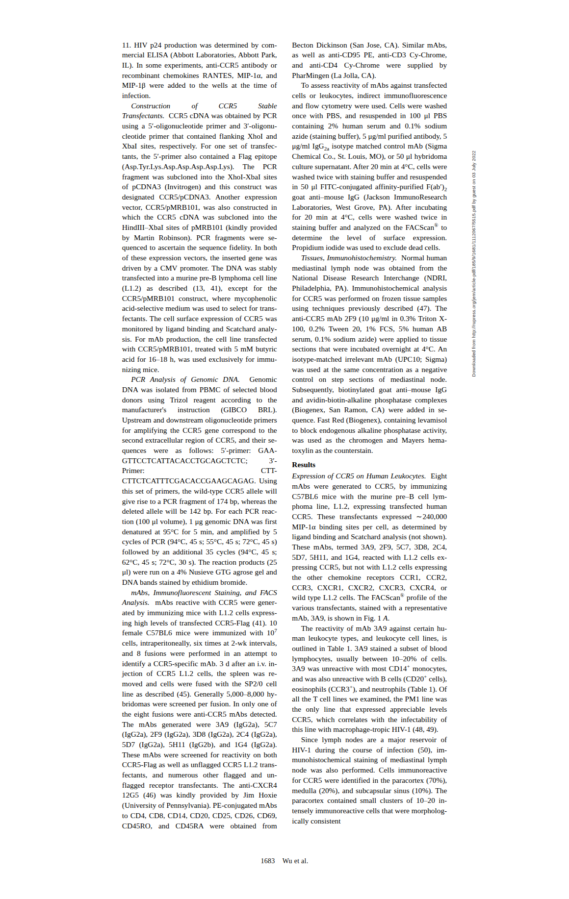Downloaded from http://rupress.org/jem/article-pdf/185/9/1681/1112067/5515.pdf by guest on 03 July 2022
11. HIV p24 production was determined by commercial ELISA (Abbott Laboratories, Abbott Park, IL). In some experiments, anti-CCR5 antibody or recombinant chemokines RANTES, MIP-1α, and MIP-1β were added to the wells at the time of infection.
Construction of CCR5 Stable Transfectants. CCR5 cDNA was obtained by PCR using a 5′-oligonucleotide primer and 3′-oligonucleotide primer that contained flanking XhoI and XbaI sites, respectively. For one set of transfectants, the 5′-primer also contained a Flag epitope (Asp.Tyr.Lys.Asp.Asp.Asp.Asp.Lys). The PCR fragment was subcloned into the XhoI-XbaI sites of pCDNA3 (Invitrogen) and this construct was designated CCR5/pCDNA3. Another expression vector, CCR5/pMRB101, was also constructed in which the CCR5 cDNA was subcloned into the HindIII–XbaI sites of pMRB101 (kindly provided by Martin Robinson). PCR fragments were sequenced to ascertain the sequence fidelity. In both of these expression vectors, the inserted gene was driven by a CMV promoter. The DNA was stably transfected into a murine pre-B lymphoma cell line (L1.2) as described (13, 41), except for the CCR5/pMRB101 construct, where mycophenolic acid-selective medium was used to select for transfectants. The cell surface expression of CCR5 was monitored by ligand binding and Scatchard analysis. For mAb production, the cell line transfected with CCR5/pMRB101, treated with 5 mM butyric acid for 16–18 h, was used exclusively for immunizing mice.
PCR Analysis of Genomic DNA. Genomic DNA was isolated from PBMC of selected blood donors using Trizol reagent according to the manufacturer's instruction (GIBCO BRL). Upstream and downstream oligonucleotide primers for amplifying the CCR5 gene correspond to the second extracellular region of CCR5, and their sequences were as follows: 5′-primer: GAA-GTTCCTCATTACACCTGCAGCTCTC; 3′-Primer: CTT-CTTCTCATTTCGACACCGAAGCAGAG. Using this set of primers, the wild-type CCR5 allele will give rise to a PCR fragment of 174 bp, whereas the deleted allele will be 142 bp. For each PCR reaction (100 μl volume), 1 μg genomic DNA was first denatured at 95°C for 5 min, and amplified by 5 cycles of PCR (94°C, 45 s; 55°C, 45 s; 72°C, 45 s) followed by an additional 35 cycles (94°C, 45 s; 62°C, 45 s; 72°C, 30 s). The reaction products (25 μl) were run on a 4% Nusieve GTG agrose gel and DNA bands stained by ethidium bromide.
mAbs, Immunofluorescent Staining, and FACS Analysis. mAbs reactive with CCR5 were generated by immunizing mice with L1.2 cells expressing high levels of transfected CCR5-Flag (41). 10 female C57BL6 mice were immunized with 107 cells, intraperitoneally, six times at 2-wk intervals, and 8 fusions were performed in an attempt to identify a CCR5-specific mAb. 3 d after an i.v. injection of CCR5 L1.2 cells, the spleen was removed and cells were fused with the SP2/0 cell line as described (45). Generally 5,000–8,000 hybridomas were screened per fusion. In only one of the eight fusions were anti-CCR5 mAbs detected. The mAbs generated were 3A9 (IgG2a), 5C7 (IgG2a), 2F9 (IgG2a), 3D8 (IgG2a), 2C4 (IgG2a), 5D7 (IgG2a), 5H11 (IgG2b), and 1G4 (IgG2a). These mAbs were screened for reactivity on both CCR5-Flag as well as unflagged CCR5 L1.2 transfectants, and numerous other flagged and unflagged receptor transfectants. The anti-CXCR4 12G5 (46) was kindly provided by Jim Hoxie (University of Pennsylvania). PE-conjugated mAbs to CD4, CD8, CD14, CD20, CD25, CD26, CD69, CD45RO, and CD45RA were obtained from Becton Dickinson (San Jose, CA). Similar mAbs, as well as anti-CD95 PE, anti-CD3 Cy-Chrome, and anti-CD4 Cy-Chrome were supplied by PharMingen (La Jolla, CA).
To assess reactivity of mAbs against transfected cells or leukocytes, indirect immunofluorescence and flow cytometry were used. Cells were washed once with PBS, and resuspended in 100 μl PBS containing 2% human serum and 0.1% sodium azide (staining buffer), 5 μg/ml purified antibody, 5 μg/ml IgG2a isotype matched control mAb (Sigma Chemical Co., St. Louis, MO), or 50 μl hybridoma culture supernatant. After 20 min at 4°C, cells were washed twice with staining buffer and resuspended in 50 μl FITC-conjugated affinity-purified F(ab′)2 goat anti–mouse IgG (Jackson ImmunoResearch Laboratories, West Grove, PA). After incubating for 20 min at 4°C, cells were washed twice in staining buffer and analyzed on the FACScan® to determine the level of surface expression. Propidium iodide was used to exclude dead cells.
Tissues, Immunohistochemistry. Normal human mediastinal lymph node was obtained from the National Disease Research Interchange (NDRI, Philadelphia, PA). Immunohistochemical analysis for CCR5 was performed on frozen tissue samples using techniques previously described (47). The anti-CCR5 mAb 2F9 (10 μg/ml in 0.3% Triton X-100, 0.2% Tween 20, 1% FCS, 5% human AB serum, 0.1% sodium azide) were applied to tissue sections that were incubated overnight at 4°C. An isotype-matched irrelevant mAb (UPC10; Sigma) was used at the same concentration as a negative control on step sections of mediastinal node. Subsequently, biotinylated goat anti–mouse IgG and avidin-biotin-alkaline phosphatase complexes (Biogenex, San Ramon, CA) were added in sequence. Fast Red (Biogenex), containing levamisol to block endogenous alkaline phosphatase activity, was used as the chromogen and Mayers hematoxylin as the counterstain.
Results
Expression of CCR5 on Human Leukocytes. Eight mAbs were generated to CCR5, by immunizing C57BL6 mice with the murine pre–B cell lymphoma line, L1.2, expressing transfected human CCR5. These transfectants expressed ∼240,000 MIP-1α binding sites per cell, as determined by ligand binding and Scatchard analysis (not shown). These mAbs, termed 3A9, 2F9, 5C7, 3D8, 2C4, 5D7, 5H11, and 1G4, reacted with L1.2 cells expressing CCR5, but not with L1.2 cells expressing the other chemokine receptors CCR1, CCR2, CCR3, CXCR1, CXCR2, CXCR3, CXCR4, or wild type L1.2 cells. The FACScan® profile of the various transfectants, stained with a representative mAb, 3A9, is shown in Fig. 1 A.
The reactivity of mAb 3A9 against certain human leukocyte types, and leukocyte cell lines, is outlined in Table 1. 3A9 stained a subset of blood lymphocytes, usually between 10–20% of cells. 3A9 was unreactive with most CD14+ monocytes, and was also unreactive with B cells (CD20+ cells), eosinophils (CCR3+), and neutrophils (Table 1). Of all the T cell lines we examined, the PM1 line was the only line that expressed appreciable levels CCR5, which correlates with the infectability of this line with macrophage-tropic HIV-1 (48, 49).
Since lymph nodes are a major reservoir of HIV-1 during the course of infection (50), immunohistochemical staining of mediastinal lymph node was also performed. Cells immunoreactive for CCR5 were identified in the paracortex (70%), medulla (20%), and subcapsular sinus (10%). The paracortex contained small clusters of 10–20 intensely immunoreactive cells that were morphologically consistent
1683 Wu et al.